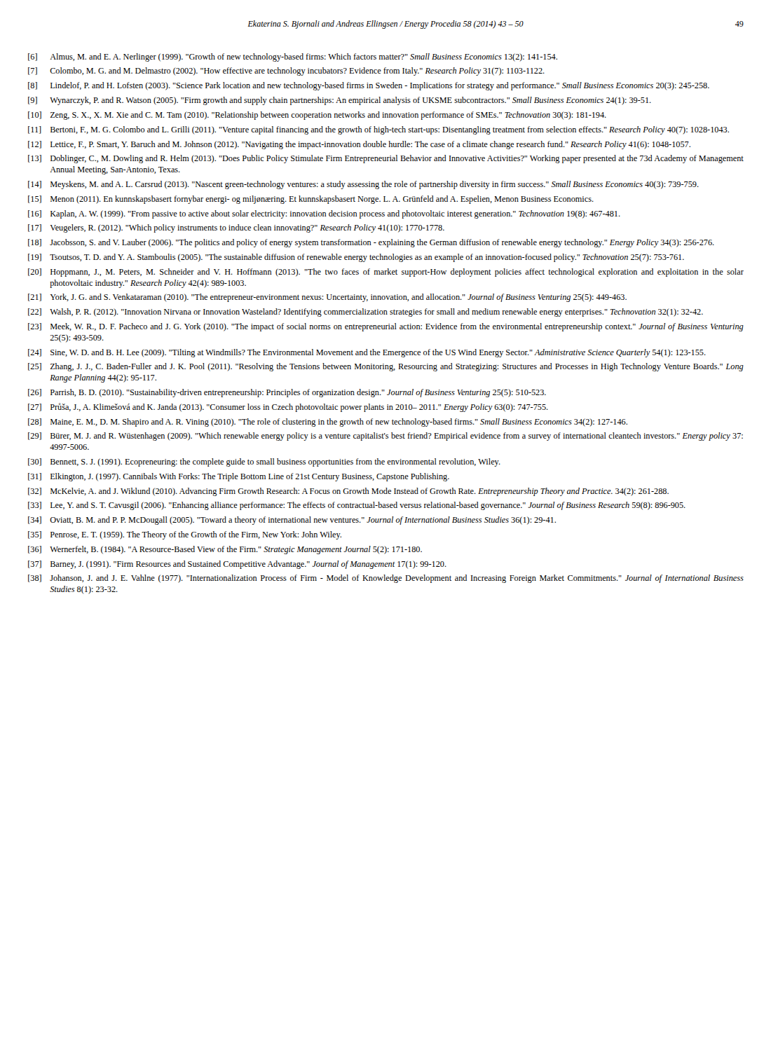Ekaterina S. Bjornali and Andreas Ellingsen / Energy Procedia 58 (2014) 43 – 50 49
[6] Almus, M. and E. A. Nerlinger (1999). "Growth of new technology-based firms: Which factors matter?" Small Business Economics 13(2): 141-154.
[7] Colombo, M. G. and M. Delmastro (2002). "How effective are technology incubators? Evidence from Italy." Research Policy 31(7): 1103-1122.
[8] Lindelof, P. and H. Lofsten (2003). "Science Park location and new technology-based firms in Sweden - Implications for strategy and performance." Small Business Economics 20(3): 245-258.
[9] Wynarczyk, P. and R. Watson (2005). "Firm growth and supply chain partnerships: An empirical analysis of UKSME subcontractors." Small Business Economics 24(1): 39-51.
[10] Zeng, S. X., X. M. Xie and C. M. Tam (2010). "Relationship between cooperation networks and innovation performance of SMEs." Technovation 30(3): 181-194.
[11] Bertoni, F., M. G. Colombo and L. Grilli (2011). "Venture capital financing and the growth of high-tech start-ups: Disentangling treatment from selection effects." Research Policy 40(7): 1028-1043.
[12] Lettice, F., P. Smart, Y. Baruch and M. Johnson (2012). "Navigating the impact-innovation double hurdle: The case of a climate change research fund." Research Policy 41(6): 1048-1057.
[13] Doblinger, C., M. Dowling and R. Helm (2013). "Does Public Policy Stimulate Firm Entrepreneurial Behavior and Innovative Activities?" Working paper presented at the 73d Academy of Management Annual Meeting, San-Antonio, Texas.
[14] Meyskens, M. and A. L. Carsrud (2013). "Nascent green-technology ventures: a study assessing the role of partnership diversity in firm success." Small Business Economics 40(3): 739-759.
[15] Menon (2011). En kunnskapsbasert fornybar energi- og miljønæring. Et kunnskapsbasert Norge. L. A. Grünfeld and A. Espelien, Menon Business Economics.
[16] Kaplan, A. W. (1999). "From passive to active about solar electricity: innovation decision process and photovoltaic interest generation." Technovation 19(8): 467-481.
[17] Veugelers, R. (2012). "Which policy instruments to induce clean innovating?" Research Policy 41(10): 1770-1778.
[18] Jacobsson, S. and V. Lauber (2006). "The politics and policy of energy system transformation - explaining the German diffusion of renewable energy technology." Energy Policy 34(3): 256-276.
[19] Tsoutsos, T. D. and Y. A. Stamboulis (2005). "The sustainable diffusion of renewable energy technologies as an example of an innovation-focused policy." Technovation 25(7): 753-761.
[20] Hoppmann, J., M. Peters, M. Schneider and V. H. Hoffmann (2013). "The two faces of market support-How deployment policies affect technological exploration and exploitation in the solar photovoltaic industry." Research Policy 42(4): 989-1003.
[21] York, J. G. and S. Venkataraman (2010). "The entrepreneur-environment nexus: Uncertainty, innovation, and allocation." Journal of Business Venturing 25(5): 449-463.
[22] Walsh, P. R. (2012). "Innovation Nirvana or Innovation Wasteland? Identifying commercialization strategies for small and medium renewable energy enterprises." Technovation 32(1): 32-42.
[23] Meek, W. R., D. F. Pacheco and J. G. York (2010). "The impact of social norms on entrepreneurial action: Evidence from the environmental entrepreneurship context." Journal of Business Venturing 25(5): 493-509.
[24] Sine, W. D. and B. H. Lee (2009). "Tilting at Windmills? The Environmental Movement and the Emergence of the US Wind Energy Sector." Administrative Science Quarterly 54(1): 123-155.
[25] Zhang, J. J., C. Baden-Fuller and J. K. Pool (2011). "Resolving the Tensions between Monitoring, Resourcing and Strategizing: Structures and Processes in High Technology Venture Boards." Long Range Planning 44(2): 95-117.
[26] Parrish, B. D. (2010). "Sustainability-driven entrepreneurship: Principles of organization design." Journal of Business Venturing 25(5): 510-523.
[27] Průša, J., A. Klimešová and K. Janda (2013). "Consumer loss in Czech photovoltaic power plants in 2010– 2011." Energy Policy 63(0): 747-755.
[28] Maine, E. M., D. M. Shapiro and A. R. Vining (2010). "The role of clustering in the growth of new technology-based firms." Small Business Economics 34(2): 127-146.
[29] Bürer, M. J. and R. Wüstenhagen (2009). "Which renewable energy policy is a venture capitalist's best friend? Empirical evidence from a survey of international cleantech investors." Energy policy 37: 4997-5006.
[30] Bennett, S. J. (1991). Ecopreneuring: the complete guide to small business opportunities from the environmental revolution, Wiley.
[31] Elkington, J. (1997). Cannibals With Forks: The Triple Bottom Line of 21st Century Business, Capstone Publishing.
[32] McKelvie, A. and J. Wiklund (2010). Advancing Firm Growth Research: A Focus on Growth Mode Instead of Growth Rate. Entrepreneurship Theory and Practice. 34(2): 261-288.
[33] Lee, Y. and S. T. Cavusgil (2006). "Enhancing alliance performance: The effects of contractual-based versus relational-based governance." Journal of Business Research 59(8): 896-905.
[34] Oviatt, B. M. and P. P. McDougall (2005). "Toward a theory of international new ventures." Journal of International Business Studies 36(1): 29-41.
[35] Penrose, E. T. (1959). The Theory of the Growth of the Firm, New York: John Wiley.
[36] Wernerfelt, B. (1984). "A Resource-Based View of the Firm." Strategic Management Journal 5(2): 171-180.
[37] Barney, J. (1991). "Firm Resources and Sustained Competitive Advantage." Journal of Management 17(1): 99-120.
[38] Johanson, J. and J. E. Vahlne (1977). "Internationalization Process of Firm - Model of Knowledge Development and Increasing Foreign Market Commitments." Journal of International Business Studies 8(1): 23-32.